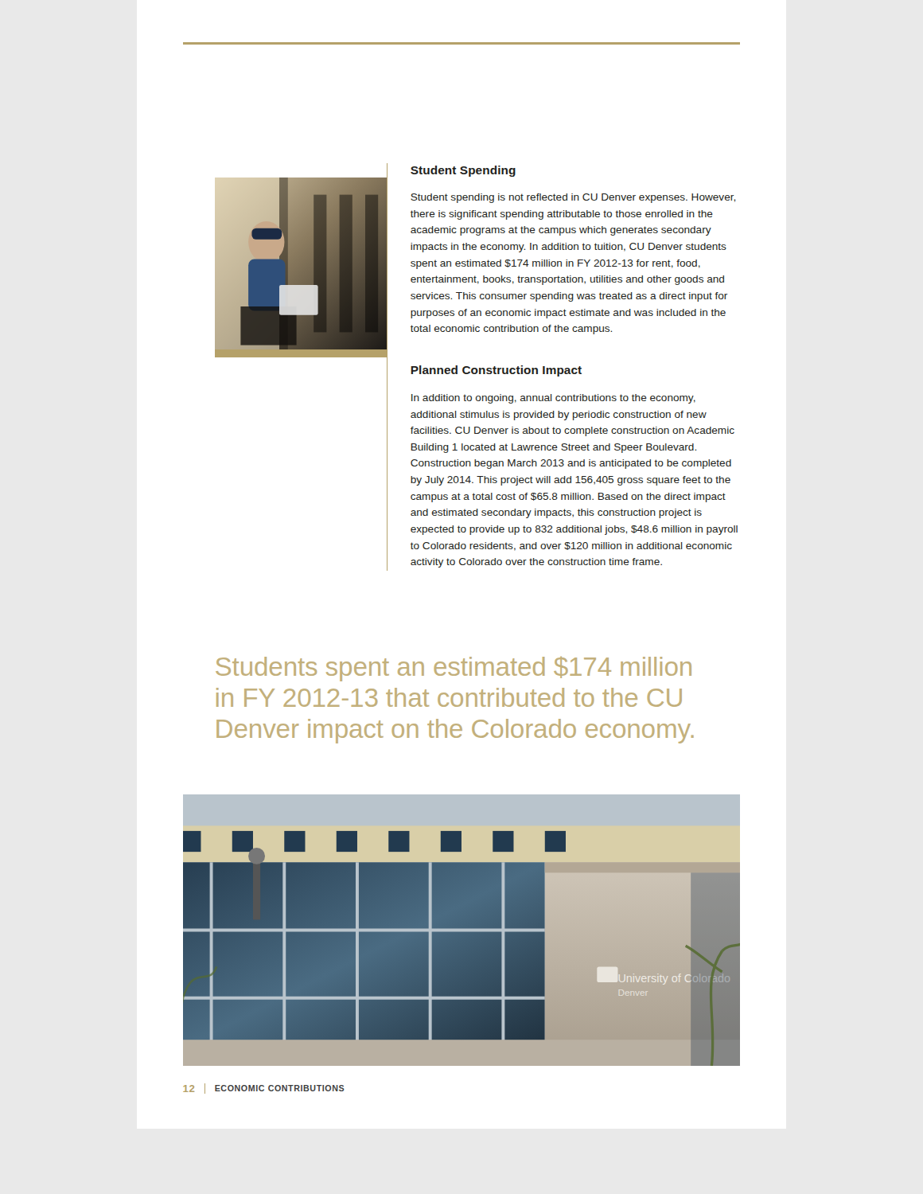Student Spending
Student spending is not reflected in CU Denver expenses. However, there is significant spending attributable to those enrolled in the academic programs at the campus which generates secondary impacts in the economy. In addition to tuition, CU Denver students spent an estimated $174 million in FY 2012-13 for rent, food, entertainment, books, transportation, utilities and other goods and services. This consumer spending was treated as a direct input for purposes of an economic impact estimate and was included in the total economic contribution of the campus.
Planned Construction Impact
In addition to ongoing, annual contributions to the economy, additional stimulus is provided by periodic construction of new facilities. CU Denver is about to complete construction on Academic Building 1 located at Lawrence Street and Speer Boulevard. Construction began March 2013 and is anticipated to be completed by July 2014. This project will add 156,405 gross square feet to the campus at a total cost of $65.8 million. Based on the direct impact and estimated secondary impacts, this construction project is expected to provide up to 832 additional jobs, $48.6 million in payroll to Colorado residents, and over $120 million in additional economic activity to Colorado over the construction time frame.
Students spent an estimated $174 million in FY 2012-13 that contributed to the CU Denver impact on the Colorado economy.
12 ECONOMIC CONTRIBUTIONS